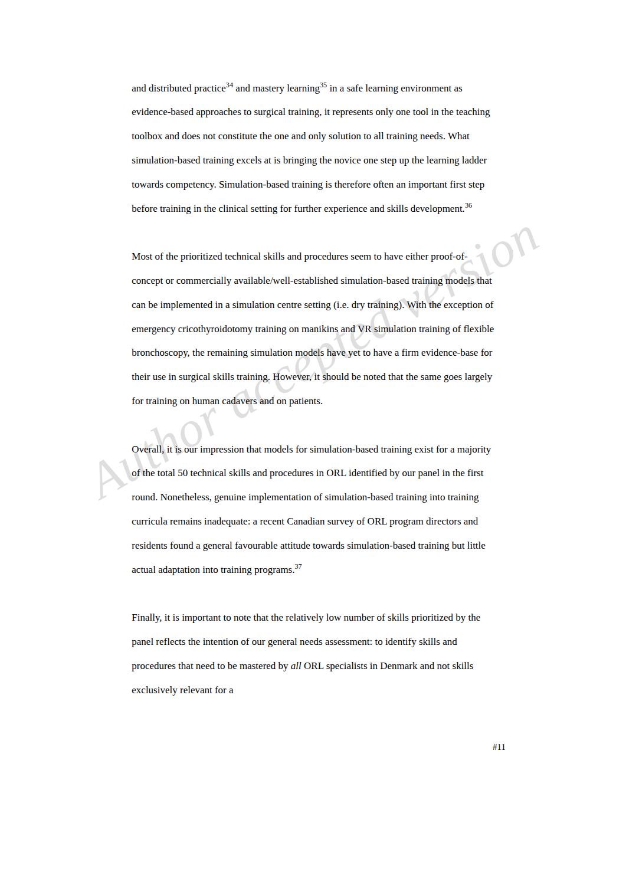Author accepted version
and distributed practice34 and mastery learning35 in a safe learning environment as evidence-based approaches to surgical training, it represents only one tool in the teaching toolbox and does not constitute the one and only solution to all training needs. What simulation-based training excels at is bringing the novice one step up the learning ladder towards competency. Simulation-based training is therefore often an important first step before training in the clinical setting for further experience and skills development.36
Most of the prioritized technical skills and procedures seem to have either proof-of-concept or commercially available/well-established simulation-based training models that can be implemented in a simulation centre setting (i.e. dry training). With the exception of emergency cricothyroidotomy training on manikins and VR simulation training of flexible bronchoscopy, the remaining simulation models have yet to have a firm evidence-base for their use in surgical skills training. However, it should be noted that the same goes largely for training on human cadavers and on patients.
Overall, it is our impression that models for simulation-based training exist for a majority of the total 50 technical skills and procedures in ORL identified by our panel in the first round. Nonetheless, genuine implementation of simulation-based training into training curricula remains inadequate: a recent Canadian survey of ORL program directors and residents found a general favourable attitude towards simulation-based training but little actual adaptation into training programs.37
Finally, it is important to note that the relatively low number of skills prioritized by the panel reflects the intention of our general needs assessment: to identify skills and procedures that need to be mastered by all ORL specialists in Denmark and not skills exclusively relevant for a
#11